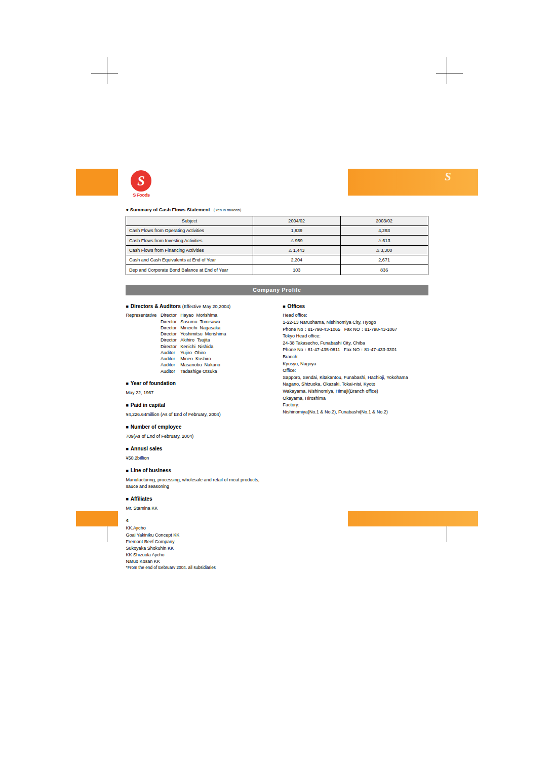S
S Foods
S
● Summary of Cash Flows Statement （Yen in millions）
| Subject | 2004/02 | 2003/02 |
| --- | --- | --- |
| Cash Flows from Operating Activities | 1,839 | 4,293 |
| Cash Flows from Investing Activities | △ 959 | △ 613 |
| Cash Flows from Financing Activities | △ 1,443 | △ 3,300 |
| Cash and Cash Equivalents at End of Year | 2,204 | 2,671 |
| Dep and Corporate Bond Balance at End of Year | 103 | 836 |
Company Profile
Directors & Auditors (Effective May 20,2004)
| Representative | Director | Hayao Morishima |
| | Director | Susumu Tomisawa |
| | Director | Mineichi Nagasaka |
| | Director | Yoshimitsu Morishima |
| | Director | Akihiro Tsujita |
| | Director | Kenichi Nishida |
| | Auditor | Yujiro Ohiro |
| | Auditor | Mineo Kushiro |
| | Auditor | Masanobu Nakano |
| | Auditor | Tadashige Otsuka |
Year of foundation
May 22, 1967
Paid in capital
¥4,226.64million (As of End of February, 2004)
Number of employee
709(As of End of February, 2004)
Annusl sales
¥50.2billion
Line of business
Manufacturing, processing, wholesale and retail of meat products,
sauce and seasoning
Affiliates
Mr. Stamina KK
KK Kenshoku
FOEM Shokuhin KK
KK.Ajicho
Goai Yakiniku Concept KK
Fremont Beef Company
Sukoyaka Shokuhin KK
KK Shizuola Ajicho
Naruo Kosan KK
*From the end of Eebruary 2004, all subsidiaries
will be set as the object consolidated statements.
Web Site
http://www.sfoods. co. jp
Offices
Head office:
1-22-13 Naruohama, Nishinomiya City, Hyogo
Phone No：81-798-43-1065 Fax NO：81-798-43-1067
Tokyo Head office:
24-38 Takasecho, Funabashi City, Chiba
Phone No：81-47-435-0811 Fax NO：81-47-433-3301
Branch:
Kyusyu, Nagoya
Office:
Sapporo, Sendai, Kitakantou, Funabashi, Hachioji, Yokohama
Nagano, Shizuoka, Okazaki, Tokai-nisi, Kyoto
Wakayama, Nishinomiya, Himeji(Branch office)
Okayama, Hiroshima
Factory:
Nishinomiya(No.1 & No.2), Funabashi(No.1 & No.2)
4